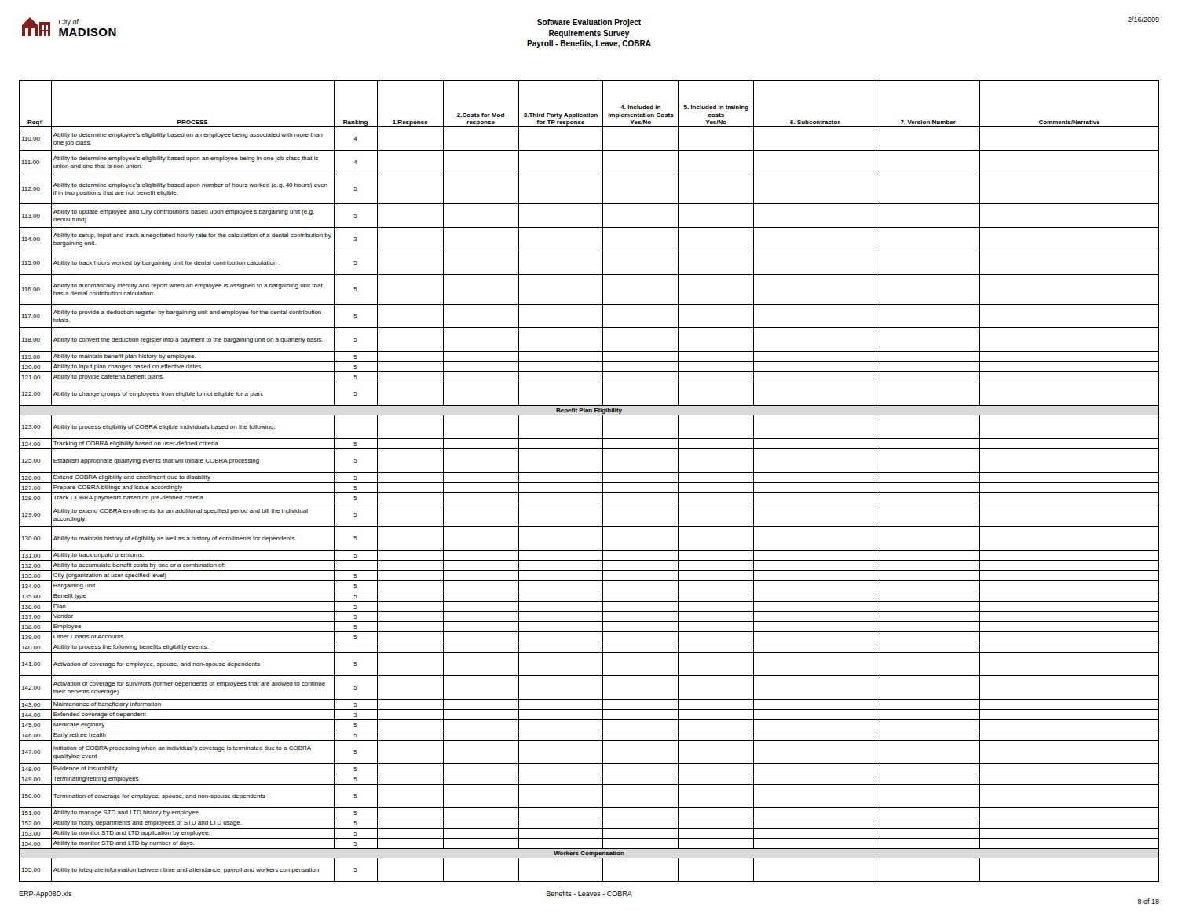City of
MADISON
Software Evaluation Project
Requirements Survey
Payroll - Benefits, Leave, COBRA
2/16/2009
| Req# | PROCESS | Ranking | 1.Response | 2.Costs for Mod response | 3.Third Party Application for TP response | 4. Included in Implementation Costs Yes/No | 5. Included in training costs Yes/No | 6. Subcontractor | 7. Version Number | Comments/Narrative |
| --- | --- | --- | --- | --- | --- | --- | --- | --- | --- | --- |
| 110.00 | Ability to determine employee's eligibility based on an employee being associated with more than one job class. | 4 | | | | | | | | |
| 111.00 | Ability to determine employee's eligibility based upon an employee being in one job class that is union and one that is non union. | 4 | | | | | | | | |
| 112.00 | Ability to determine employee's eligibility based upon number of hours worked (e.g. 40 hours) even if in two positions that are not benefit eligible. | 5 | | | | | | | | |
| 113.00 | Ability to update employee and City contributions based upon employee's bargaining unit (e.g. dental fund). | 5 | | | | | | | | |
| 114.00 | Ability to setup, input and track a negotiated hourly rate for the calculation of a dental contribution by bargaining unit. | 3 | | | | | | | | |
| 115.00 | Ability to track hours worked by bargaining unit for dental contribution calculation . | 5 | | | | | | | | |
| 116.00 | Ability to automatically identify and report when an employee is assigned to a bargaining unit that has a dental contribution calculation. | 5 | | | | | | | | |
| 117.00 | Ability to provide a deduction register by bargaining unit and employee for the dental contribution totals. | 5 | | | | | | | | |
| 118.00 | Ability to convert the deduction register into a payment to the bargaining unit on a quarterly basis. | 5 | | | | | | | | |
| 119.00 | Ability to maintain benefit plan history by employee. | 5 | | | | | | | | |
| 120.00 | Ability to input plan changes based on effective dates. | 5 | | | | | | | | |
| 121.00 | Ability to provide cafeteria benefit plans. | 5 | | | | | | | | |
| 122.00 | Ability to change groups of employees from eligible to not eligible for a plan. | 5 | | | | | | | | |
| Benefit Plan Eligibility |
| 123.00 | Ability to process eligibility of COBRA eligible individuals based on the following: | | | | | | | | | |
| 124.00 | Tracking of COBRA eligibility based on user-defined criteria | 5 | | | | | | | | |
| 125.00 | Establish appropriate qualifying events that will initiate COBRA processing | 5 | | | | | | | | |
| 126.00 | Extend COBRA eligibility and enrollment due to disability | 5 | | | | | | | | |
| 127.00 | Prepare COBRA billings and issue accordingly | 5 | | | | | | | | |
| 128.00 | Track COBRA payments based on pre-defined criteria | 5 | | | | | | | | |
| 129.00 | Ability to extend COBRA enrollments for an additional specified period and bill the individual accordingly. | 5 | | | | | | | | |
| 130.00 | Ability to maintain history of eligibility as well as a history of enrollments for dependents. | 5 | | | | | | | | |
| 131.00 | Ability to track unpaid premiums. | 5 | | | | | | | | |
| 132.00 | Ability to accumulate benefit costs by one or a combination of: | | | | | | | | | |
| 133.00 | City (organization at user specified level) | 5 | | | | | | | | |
| 134.00 | Bargaining unit | 5 | | | | | | | | |
| 135.00 | Benefit type | 5 | | | | | | | | |
| 136.00 | Plan | 5 | | | | | | | | |
| 137.00 | Vendor | 5 | | | | | | | | |
| 138.00 | Employee | 5 | | | | | | | | |
| 139.00 | Other Charts of Accounts | 5 | | | | | | | | |
| 140.00 | Ability to process the following benefits eligibility events: | | | | | | | | | |
| 141.00 | Activation of coverage for employee, spouse, and non-spouse dependents | 5 | | | | | | | | |
| 142.00 | Activation of coverage for survivors (former dependents of employees that are allowed to continue their benefits coverage) | 5 | | | | | | | | |
| 143.00 | Maintenance of beneficiary information | 5 | | | | | | | | |
| 144.00 | Extended coverage of dependent | 3 | | | | | | | | |
| 145.00 | Medicare eligibility | 5 | | | | | | | | |
| 146.00 | Early retiree health | 5 | | | | | | | | |
| 147.00 | Initiation of COBRA processing when an individual's coverage is terminated due to a COBRA qualifying event | 5 | | | | | | | | |
| 148.00 | Evidence of insurability | 5 | | | | | | | | |
| 149.00 | Terminating/retiring employees | 5 | | | | | | | | |
| 150.00 | Termination of coverage for employee, spouse, and non-spouse dependents | 5 | | | | | | | | |
| 151.00 | Ability to manage STD and LTD history by employee. | 5 | | | | | | | | |
| 152.00 | Ability to notify departments and employees of STD and LTD usage. | 5 | | | | | | | | |
| 153.00 | Ability to monitor STD and LTD application by employee. | 5 | | | | | | | | |
| 154.00 | Ability to monitor STD and LTD by number of days. | 5 | | | | | | | | |
| Workers Compensation |
| 155.00 | Ability to integrate information between time and attendance, payroll and workers compensation. | 5 | | | | | | | | |
ERP-App08D.xls
Benefits - Leaves - COBRA
8 of 18